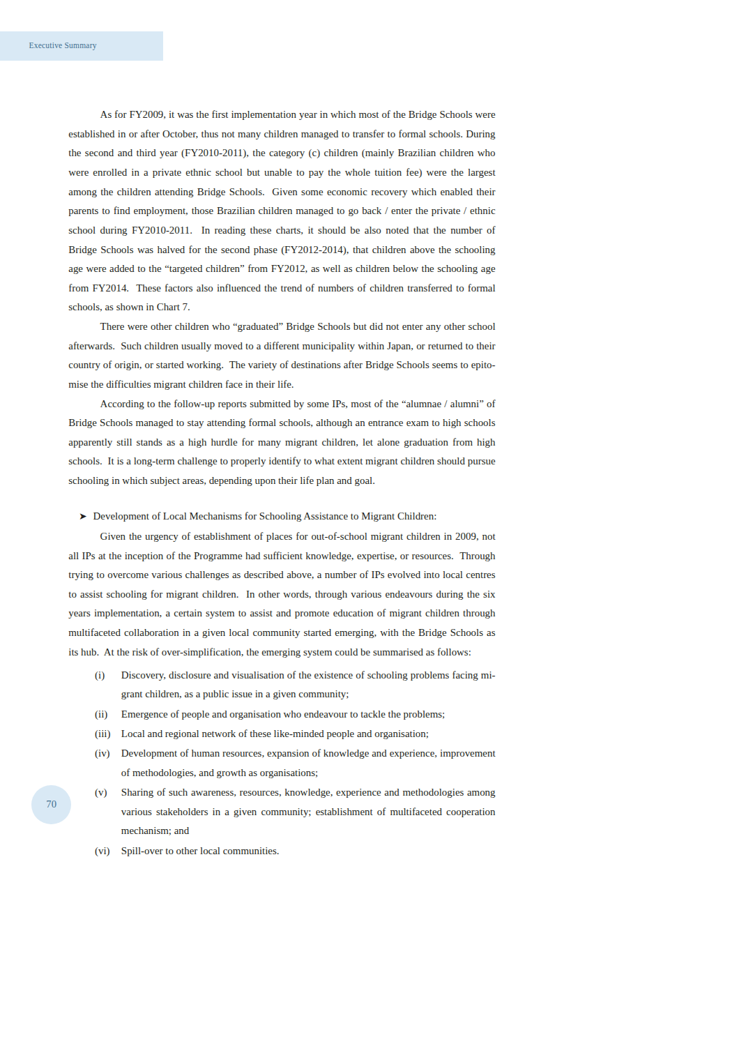Executive Summary
As for FY2009, it was the first implementation year in which most of the Bridge Schools were established in or after October, thus not many children managed to transfer to formal schools. During the second and third year (FY2010-2011), the category (c) children (mainly Brazilian children who were enrolled in a private ethnic school but unable to pay the whole tuition fee) were the largest among the children attending Bridge Schools. Given some economic recovery which enabled their parents to find employment, those Brazilian children managed to go back / enter the private / ethnic school during FY2010-2011. In reading these charts, it should be also noted that the number of Bridge Schools was halved for the second phase (FY2012-2014), that children above the schooling age were added to the “targeted children” from FY2012, as well as children below the schooling age from FY2014. These factors also influenced the trend of numbers of children transferred to formal schools, as shown in Chart 7.
There were other children who “graduated” Bridge Schools but did not enter any other school afterwards. Such children usually moved to a different municipality within Japan, or returned to their country of origin, or started working. The variety of destinations after Bridge Schools seems to epitomise the difficulties migrant children face in their life.
According to the follow-up reports submitted by some IPs, most of the “alumnae / alumni” of Bridge Schools managed to stay attending formal schools, although an entrance exam to high schools apparently still stands as a high hurdle for many migrant children, let alone graduation from high schools. It is a long-term challenge to properly identify to what extent migrant children should pursue schooling in which subject areas, depending upon their life plan and goal.
➤ Development of Local Mechanisms for Schooling Assistance to Migrant Children:
Given the urgency of establishment of places for out-of-school migrant children in 2009, not all IPs at the inception of the Programme had sufficient knowledge, expertise, or resources. Through trying to overcome various challenges as described above, a number of IPs evolved into local centres to assist schooling for migrant children. In other words, through various endeavours during the six years implementation, a certain system to assist and promote education of migrant children through multifaceted collaboration in a given local community started emerging, with the Bridge Schools as its hub. At the risk of over-simplification, the emerging system could be summarised as follows:
(i) Discovery, disclosure and visualisation of the existence of schooling problems facing migrant children, as a public issue in a given community;
(ii) Emergence of people and organisation who endeavour to tackle the problems;
(iii) Local and regional network of these like-minded people and organisation;
(iv) Development of human resources, expansion of knowledge and experience, improvement of methodologies, and growth as organisations;
(v) Sharing of such awareness, resources, knowledge, experience and methodologies among various stakeholders in a given community; establishment of multifaceted cooperation mechanism; and
(vi) Spill-over to other local communities.
70